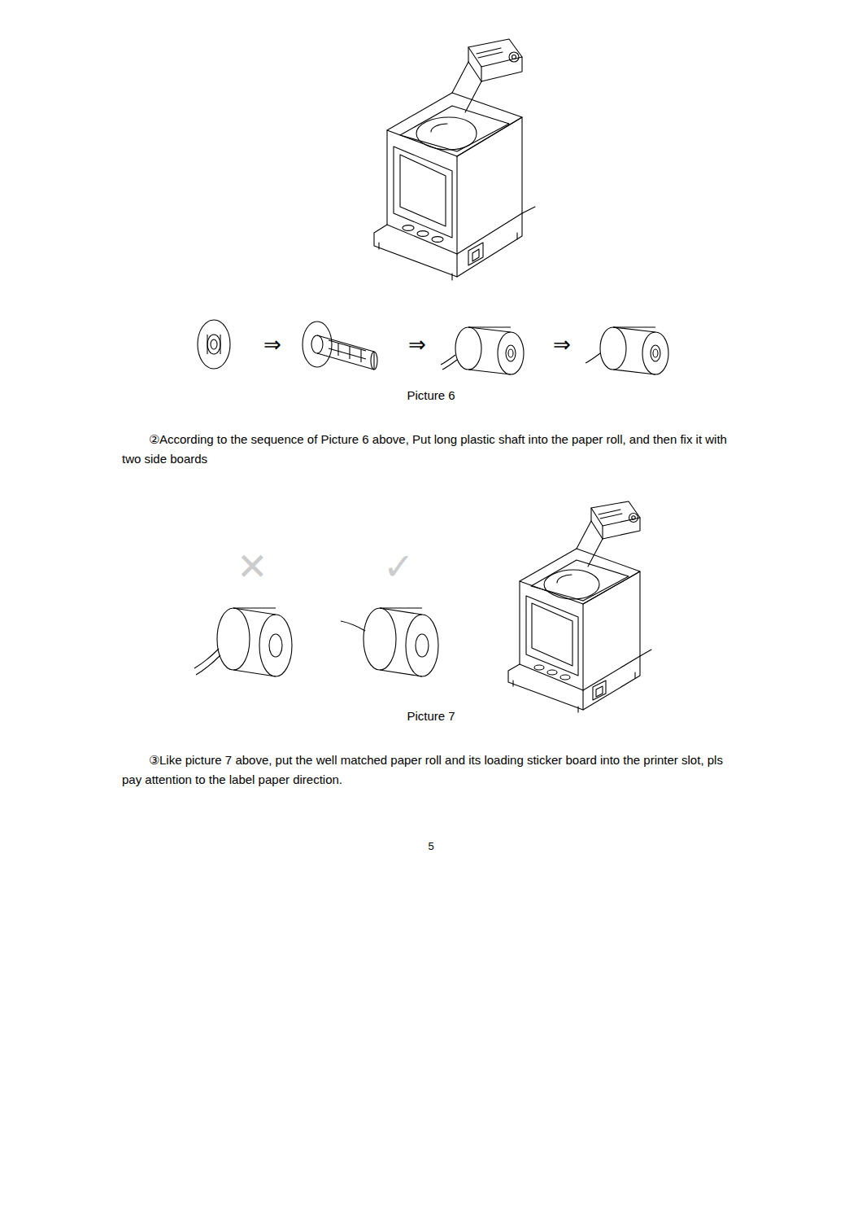⇒ ⇒ ⇒
Picture 6
②According to the sequence of Picture 6 above, Put long plastic shaft into the paper roll, and then fix it with two side boards
✕
✓
Picture 7
③Like picture 7 above, put the well matched paper roll and its loading sticker board into the printer slot, pls pay attention to the label paper direction.
5